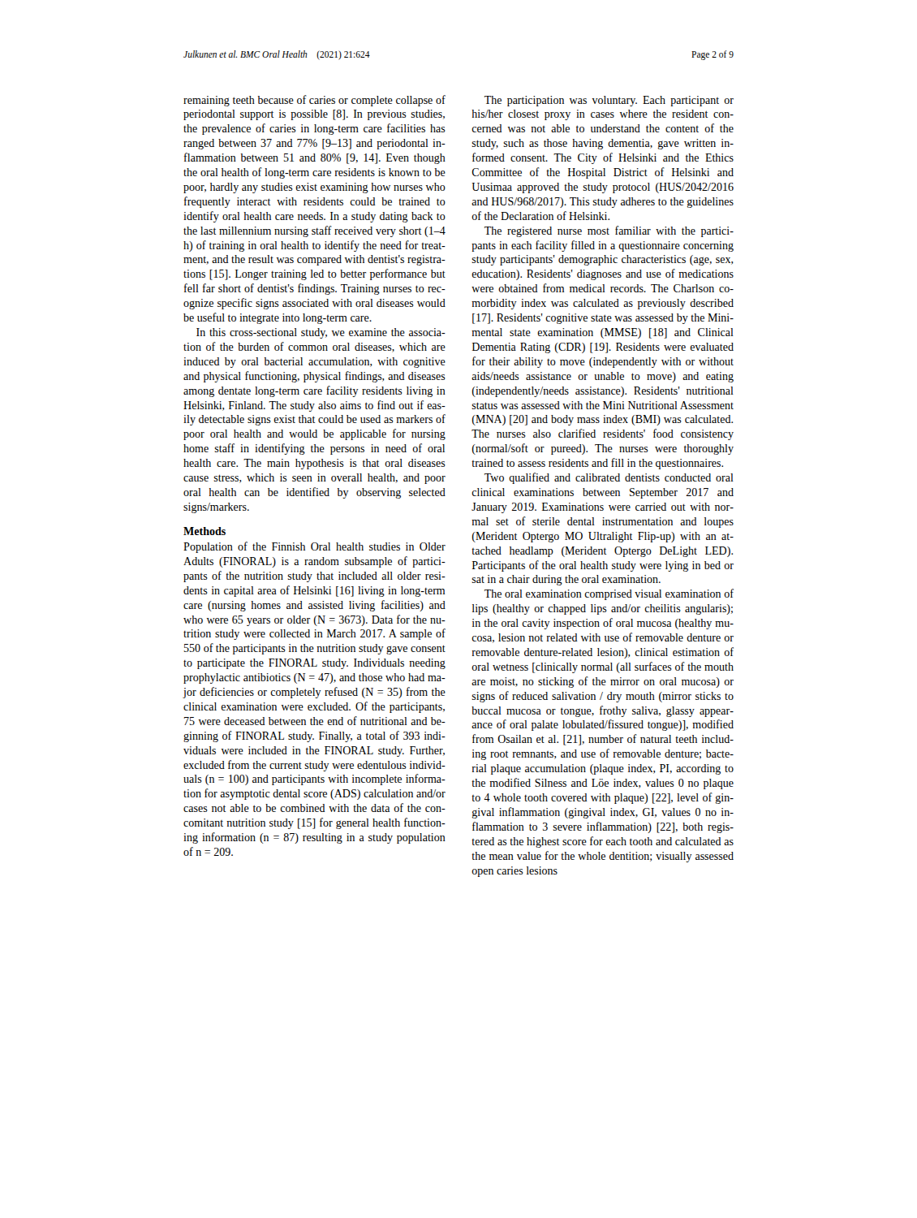Julkunen et al. BMC Oral Health (2021) 21:624
Page 2 of 9
remaining teeth because of caries or complete collapse of periodontal support is possible [8]. In previous studies, the prevalence of caries in long-term care facilities has ranged between 37 and 77% [9–13] and periodontal inflammation between 51 and 80% [9, 14]. Even though the oral health of long-term care residents is known to be poor, hardly any studies exist examining how nurses who frequently interact with residents could be trained to identify oral health care needs. In a study dating back to the last millennium nursing staff received very short (1–4 h) of training in oral health to identify the need for treatment, and the result was compared with dentist's registrations [15]. Longer training led to better performance but fell far short of dentist's findings. Training nurses to recognize specific signs associated with oral diseases would be useful to integrate into long-term care.
In this cross-sectional study, we examine the association of the burden of common oral diseases, which are induced by oral bacterial accumulation, with cognitive and physical functioning, physical findings, and diseases among dentate long-term care facility residents living in Helsinki, Finland. The study also aims to find out if easily detectable signs exist that could be used as markers of poor oral health and would be applicable for nursing home staff in identifying the persons in need of oral health care. The main hypothesis is that oral diseases cause stress, which is seen in overall health, and poor oral health can be identified by observing selected signs/markers.
Methods
Population of the Finnish Oral health studies in Older Adults (FINORAL) is a random subsample of participants of the nutrition study that included all older residents in capital area of Helsinki [16] living in long-term care (nursing homes and assisted living facilities) and who were 65 years or older (N = 3673). Data for the nutrition study were collected in March 2017. A sample of 550 of the participants in the nutrition study gave consent to participate the FINORAL study. Individuals needing prophylactic antibiotics (N = 47), and those who had major deficiencies or completely refused (N = 35) from the clinical examination were excluded. Of the participants, 75 were deceased between the end of nutritional and beginning of FINORAL study. Finally, a total of 393 individuals were included in the FINORAL study. Further, excluded from the current study were edentulous individuals (n = 100) and participants with incomplete information for asymptotic dental score (ADS) calculation and/or cases not able to be combined with the data of the concomitant nutrition study [15] for general health functioning information (n = 87) resulting in a study population of n = 209.
The participation was voluntary. Each participant or his/her closest proxy in cases where the resident concerned was not able to understand the content of the study, such as those having dementia, gave written informed consent. The City of Helsinki and the Ethics Committee of the Hospital District of Helsinki and Uusimaa approved the study protocol (HUS/2042/2016 and HUS/968/2017). This study adheres to the guidelines of the Declaration of Helsinki.
The registered nurse most familiar with the participants in each facility filled in a questionnaire concerning study participants' demographic characteristics (age, sex, education). Residents' diagnoses and use of medications were obtained from medical records. The Charlson comorbidity index was calculated as previously described [17]. Residents' cognitive state was assessed by the Mini-mental state examination (MMSE) [18] and Clinical Dementia Rating (CDR) [19]. Residents were evaluated for their ability to move (independently with or without aids/needs assistance or unable to move) and eating (independently/needs assistance). Residents' nutritional status was assessed with the Mini Nutritional Assessment (MNA) [20] and body mass index (BMI) was calculated. The nurses also clarified residents' food consistency (normal/soft or pureed). The nurses were thoroughly trained to assess residents and fill in the questionnaires.
Two qualified and calibrated dentists conducted oral clinical examinations between September 2017 and January 2019. Examinations were carried out with normal set of sterile dental instrumentation and loupes (Merident Optergo MO Ultralight Flip-up) with an attached headlamp (Merident Optergo DeLight LED). Participants of the oral health study were lying in bed or sat in a chair during the oral examination.
The oral examination comprised visual examination of lips (healthy or chapped lips and/or cheilitis angularis); in the oral cavity inspection of oral mucosa (healthy mucosa, lesion not related with use of removable denture or removable denture-related lesion), clinical estimation of oral wetness [clinically normal (all surfaces of the mouth are moist, no sticking of the mirror on oral mucosa) or signs of reduced salivation / dry mouth (mirror sticks to buccal mucosa or tongue, frothy saliva, glassy appearance of oral palate lobulated/fissured tongue)], modified from Osailan et al. [21], number of natural teeth including root remnants, and use of removable denture; bacterial plaque accumulation (plaque index, PI, according to the modified Silness and Löe index, values 0 no plaque to 4 whole tooth covered with plaque) [22], level of gingival inflammation (gingival index, GI, values 0 no inflammation to 3 severe inflammation) [22], both registered as the highest score for each tooth and calculated as the mean value for the whole dentition; visually assessed open caries lesions